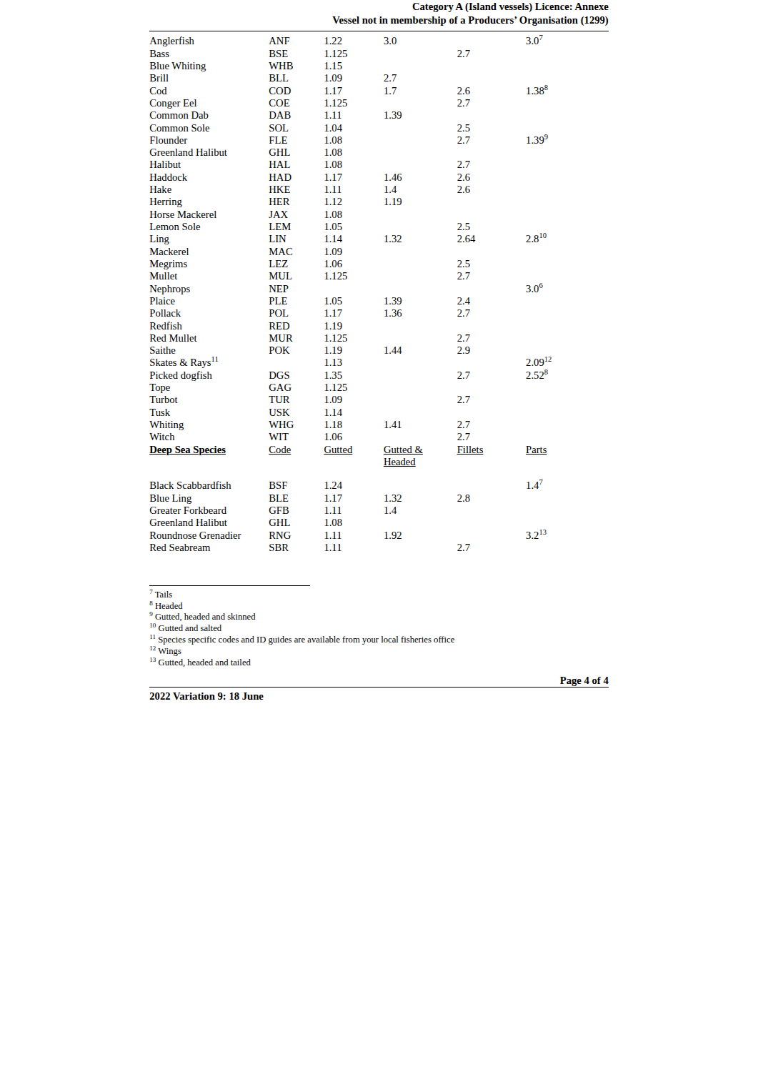Category A (Island vessels) Licence: Annexe
Vessel not in membership of a Producers’ Organisation (1299)
| Anglerfish | ANF | 1.22 | 3.0 | | 3.0 7 |
| Bass | BSE | 1.125 | | 2.7 | |
| Blue Whiting | WHB | 1.15 | | | |
| Brill | BLL | 1.09 | 2.7 | | |
| Cod | COD | 1.17 | 1.7 | 2.6 | 1.38 8 |
| Conger Eel | COE | 1.125 | | 2.7 | |
| Common Dab | DAB | 1.11 | 1.39 | | |
| Common Sole | SOL | 1.04 | | 2.5 | |
| Flounder | FLE | 1.08 | | 2.7 | 1.39 9 |
| Greenland Halibut | GHL | 1.08 | | | |
| Halibut | HAL | 1.08 | | 2.7 | |
| Haddock | HAD | 1.17 | 1.46 | 2.6 | |
| Hake | HKE | 1.11 | 1.4 | 2.6 | |
| Herring | HER | 1.12 | 1.19 | | |
| Horse Mackerel | JAX | 1.08 | | | |
| Lemon Sole | LEM | 1.05 | | 2.5 | |
| Ling | LIN | 1.14 | 1.32 | 2.64 | 2.8 10 |
| Mackerel | MAC | 1.09 | | | |
| Megrims | LEZ | 1.06 | | 2.5 | |
| Mullet | MUL | 1.125 | | 2.7 | |
| Nephrops | NEP | | | | 3.0 6 |
| Plaice | PLE | 1.05 | 1.39 | 2.4 | |
| Pollack | POL | 1.17 | 1.36 | 2.7 | |
| Redfish | RED | 1.19 | | | |
| Red Mullet | MUR | 1.125 | | 2.7 | |
| Saithe | POK | 1.19 | 1.44 | 2.9 | |
| Skates & Rays 11 | | 1.13 | | | 2.09 12 |
| Picked dogfish | DGS | 1.35 | | 2.7 | 2.52 8 |
| Tope | GAG | 1.125 | | | |
| Turbot | TUR | 1.09 | | 2.7 | |
| Tusk | USK | 1.14 | | | |
| Whiting | WHG | 1.18 | 1.41 | 2.7 | |
| Witch | WIT | 1.06 | | 2.7 | |
| Deep Sea Species | Code | Gutted | Gutted & Headed | Fillets | Parts |
| Black Scabbardfish | BSF | 1.24 | | | 1.4 7 |
| Blue Ling | BLE | 1.17 | 1.32 | 2.8 | |
| Greater Forkbeard | GFB | 1.11 | 1.4 | | |
| Greenland Halibut | GHL | 1.08 | | | |
| Roundnose Grenadier | RNG | 1.11 | 1.92 | | 3.2 13 |
| Red Seabream | SBR | 1.11 | | 2.7 | |
7 Tails
8 Headed
9 Gutted, headed and skinned
10 Gutted and salted
11 Species specific codes and ID guides are available from your local fisheries office
12 Wings
13 Gutted, headed and tailed
Page 4 of 4
2022 Variation 9: 18 June